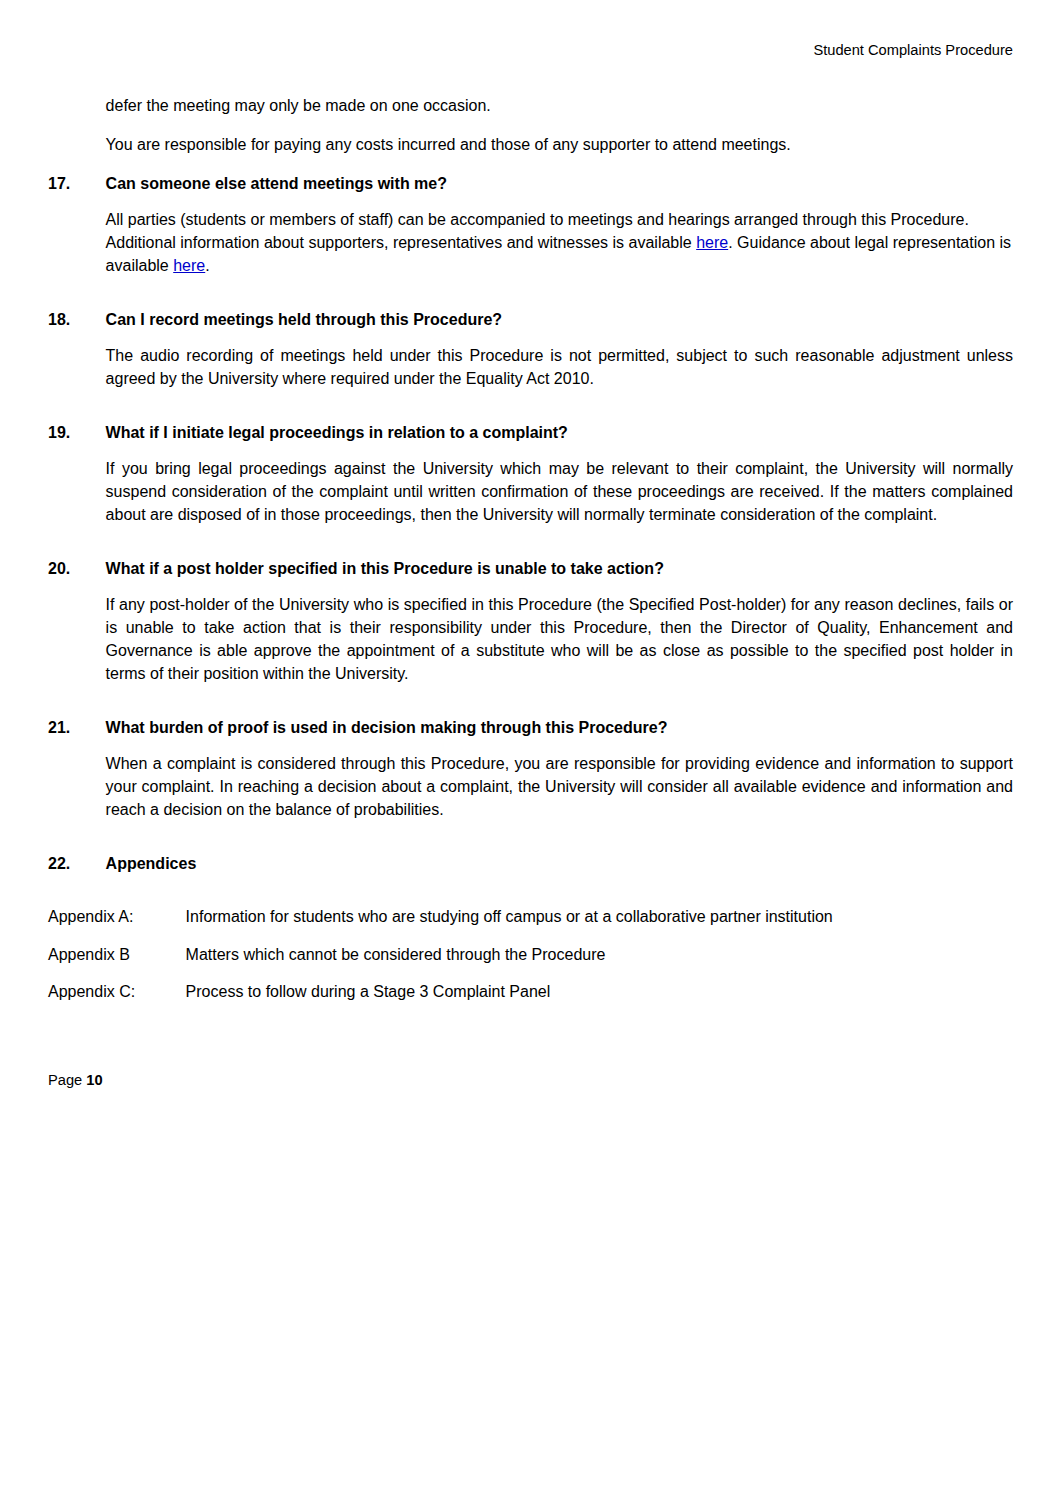Student Complaints Procedure
defer the meeting may only be made on one occasion.
You are responsible for paying any costs incurred and those of any supporter to attend meetings.
17.
Can someone else attend meetings with me?
All parties (students or members of staff) can be accompanied to meetings and hearings arranged through this Procedure. Additional information about supporters, representatives and witnesses is available here. Guidance about legal representation is available here.
18.
Can I record meetings held through this Procedure?
The audio recording of meetings held under this Procedure is not permitted, subject to such reasonable adjustment unless agreed by the University where required under the Equality Act 2010.
19.
What if I initiate legal proceedings in relation to a complaint?
If you bring legal proceedings against the University which may be relevant to their complaint, the University will normally suspend consideration of the complaint until written confirmation of these proceedings are received. If the matters complained about are disposed of in those proceedings, then the University will normally terminate consideration of the complaint.
20.
What if a post holder specified in this Procedure is unable to take action?
If any post-holder of the University who is specified in this Procedure (the Specified Post-holder) for any reason declines, fails or is unable to take action that is their responsibility under this Procedure, then the Director of Quality, Enhancement and Governance is able approve the appointment of a substitute who will be as close as possible to the specified post holder in terms of their position within the University.
21.
What burden of proof is used in decision making through this Procedure?
When a complaint is considered through this Procedure, you are responsible for providing evidence and information to support your complaint. In reaching a decision about a complaint, the University will consider all available evidence and information and reach a decision on the balance of probabilities.
22.
Appendices
Appendix A:
Information for students who are studying off campus or at a collaborative partner institution
Appendix B
Matters which cannot be considered through the Procedure
Appendix C:
Process to follow during a Stage 3 Complaint Panel
Page 10